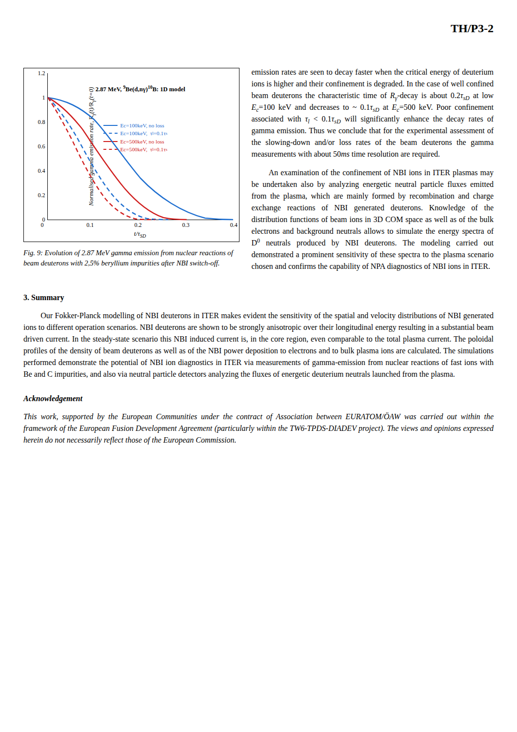TH/P3-2
Normalised gamma emission rate, Rγ(t)/Rγ(t=0)
1.2 1 0.8 0.6 0.4 0.2 0
2.87 MeV, 9Be(d,nγ)10B: 1D model
Ec=100keV, no loss
Ec=100keV, τl=0.1τs
Ec=500keV, no loss
Ec=500keV, τl=0.1τs
0 0.1 0.2 0.3 0.4
t/τSD
Fig. 9: Evolution of 2.87 MeV gamma emission from nuclear reactions of beam deuterons with 2,5% beryllium impurities after NBI switch-off.
emission rates are seen to decay faster when the critical energy of deuterium ions is higher and their confinement is degraded. In the case of well confined beam deuterons the characteristic time of Rγ-decay is about 0.2τsD at low Ec=100 keV and decreases to ~ 0.1τsD at Ec=500 keV. Poor confinement associated with τl < 0.1τsD will significantly enhance the decay rates of gamma emission. Thus we conclude that for the experimental assessment of the slowing-down and/or loss rates of the beam deuterons the gamma measurements with about 50ms time resolution are required.
An examination of the confinement of NBI ions in ITER plasmas may be undertaken also by analyzing energetic neutral particle fluxes emitted from the plasma, which are mainly formed by recombination and charge exchange reactions of NBI generated deuterons. Knowledge of the distribution functions of beam ions in 3D COM space as well as of the bulk electrons and background neutrals allows to simulate the energy spectra of D0 neutrals produced by NBI deuterons. The modeling carried out demonstrated a prominent sensitivity of these spectra to the plasma scenario chosen and confirms the capability of NPA diagnostics of NBI ions in ITER.
3. Summary
Our Fokker-Planck modelling of NBI deuterons in ITER makes evident the sensitivity of the spatial and velocity distributions of NBI generated ions to different operation scenarios. NBI deuterons are shown to be strongly anisotropic over their longitudinal energy resulting in a substantial beam driven current. In the steady-state scenario this NBI induced current is, in the core region, even comparable to the total plasma current. The poloidal profiles of the density of beam deuterons as well as of the NBI power deposition to electrons and to bulk plasma ions are calculated. The simulations performed demonstrate the potential of NBI ion diagnostics in ITER via measurements of gamma-emission from nuclear reactions of fast ions with Be and C impurities, and also via neutral particle detectors analyzing the fluxes of energetic deuterium neutrals launched from the plasma.
Acknowledgement
This work, supported by the European Communities under the contract of Association between EURATOM/ÖAW was carried out within the framework of the European Fusion Development Agreement (particularly within the TW6-TPDS-DIADEV project). The views and opinions expressed herein do not necessarily reflect those of the European Commission.